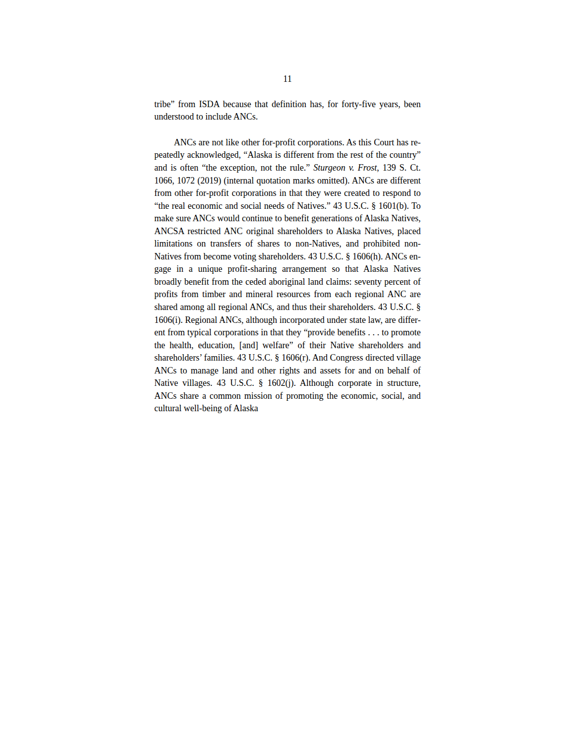11
tribe” from ISDA because that definition has, for forty-five years, been understood to include ANCs.
ANCs are not like other for-profit corporations. As this Court has repeatedly acknowledged, “Alaska is different from the rest of the country” and is often “the exception, not the rule.” Sturgeon v. Frost, 139 S. Ct. 1066, 1072 (2019) (internal quotation marks omitted). ANCs are different from other for-profit corporations in that they were created to respond to “the real economic and social needs of Natives.” 43 U.S.C. § 1601(b). To make sure ANCs would continue to benefit generations of Alaska Natives, ANCSA restricted ANC original shareholders to Alaska Natives, placed limitations on transfers of shares to non-Natives, and prohibited non-Natives from become voting shareholders. 43 U.S.C. § 1606(h). ANCs engage in a unique profit-sharing arrangement so that Alaska Natives broadly benefit from the ceded aboriginal land claims: seventy percent of profits from timber and mineral resources from each regional ANC are shared among all regional ANCs, and thus their shareholders. 43 U.S.C. § 1606(i). Regional ANCs, although incorporated under state law, are different from typical corporations in that they “provide benefits . . . to promote the health, education, [and] welfare” of their Native shareholders and shareholders’ families. 43 U.S.C. § 1606(r). And Congress directed village ANCs to manage land and other rights and assets for and on behalf of Native villages. 43 U.S.C. § 1602(j). Although corporate in structure, ANCs share a common mission of promoting the economic, social, and cultural well-being of Alaska